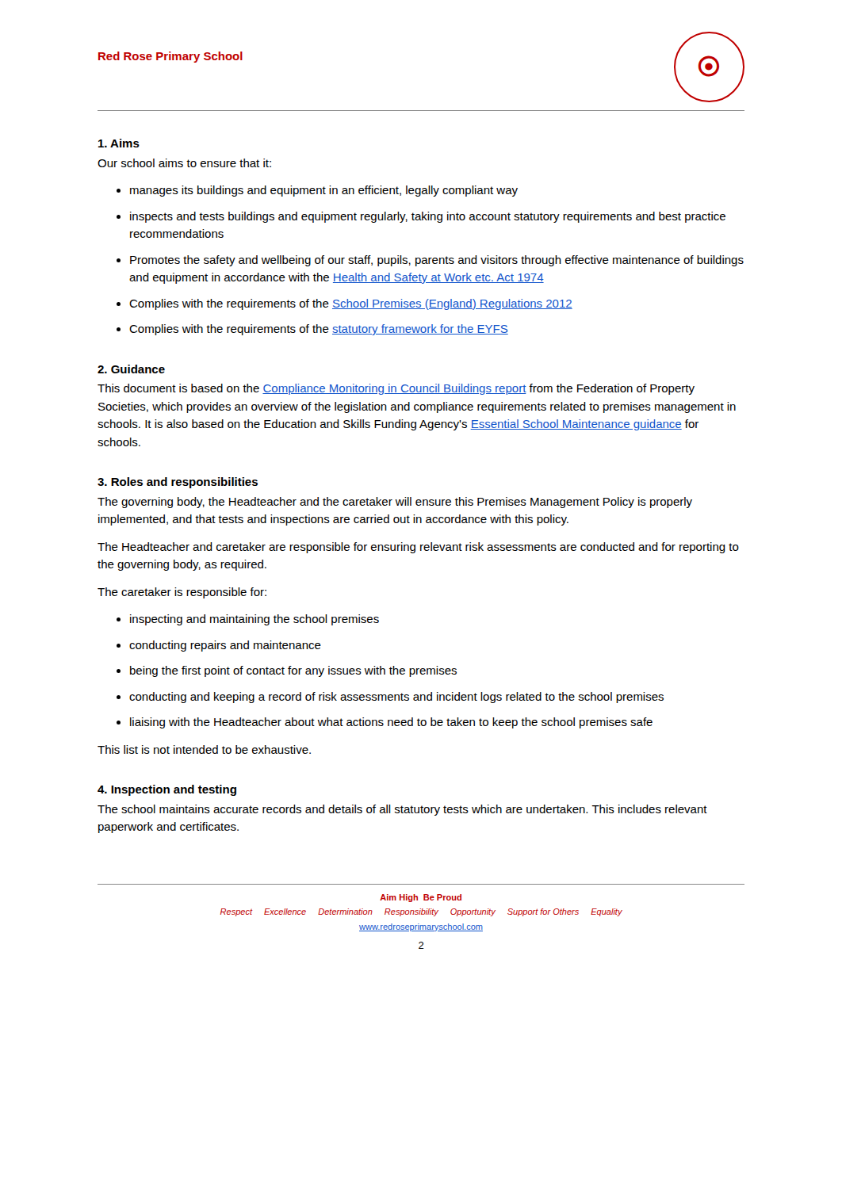Red Rose Primary School
⦿
1. Aims
Our school aims to ensure that it:
manages its buildings and equipment in an efficient, legally compliant way
inspects and tests buildings and equipment regularly, taking into account statutory requirements and best practice recommendations
Promotes the safety and wellbeing of our staff, pupils, parents and visitors through effective maintenance of buildings and equipment in accordance with the Health and Safety at Work etc. Act 1974
Complies with the requirements of the School Premises (England) Regulations 2012
Complies with the requirements of the statutory framework for the EYFS
2. Guidance
This document is based on the Compliance Monitoring in Council Buildings report from the Federation of Property Societies, which provides an overview of the legislation and compliance requirements related to premises management in schools. It is also based on the Education and Skills Funding Agency's Essential School Maintenance guidance for schools.
3. Roles and responsibilities
The governing body, the Headteacher and the caretaker will ensure this Premises Management Policy is properly implemented, and that tests and inspections are carried out in accordance with this policy.
The Headteacher and caretaker are responsible for ensuring relevant risk assessments are conducted and for reporting to the governing body, as required.
The caretaker is responsible for:
inspecting and maintaining the school premises
conducting repairs and maintenance
being the first point of contact for any issues with the premises
conducting and keeping a record of risk assessments and incident logs related to the school premises
liaising with the Headteacher about what actions need to be taken to keep the school premises safe
This list is not intended to be exhaustive.
4. Inspection and testing
The school maintains accurate records and details of all statutory tests which are undertaken. This includes relevant paperwork and certificates.
Aim High Be Proud
Respect Excellence Determination Responsibility Opportunity Support for Others Equality
www.redroseprimaryschool.com
2